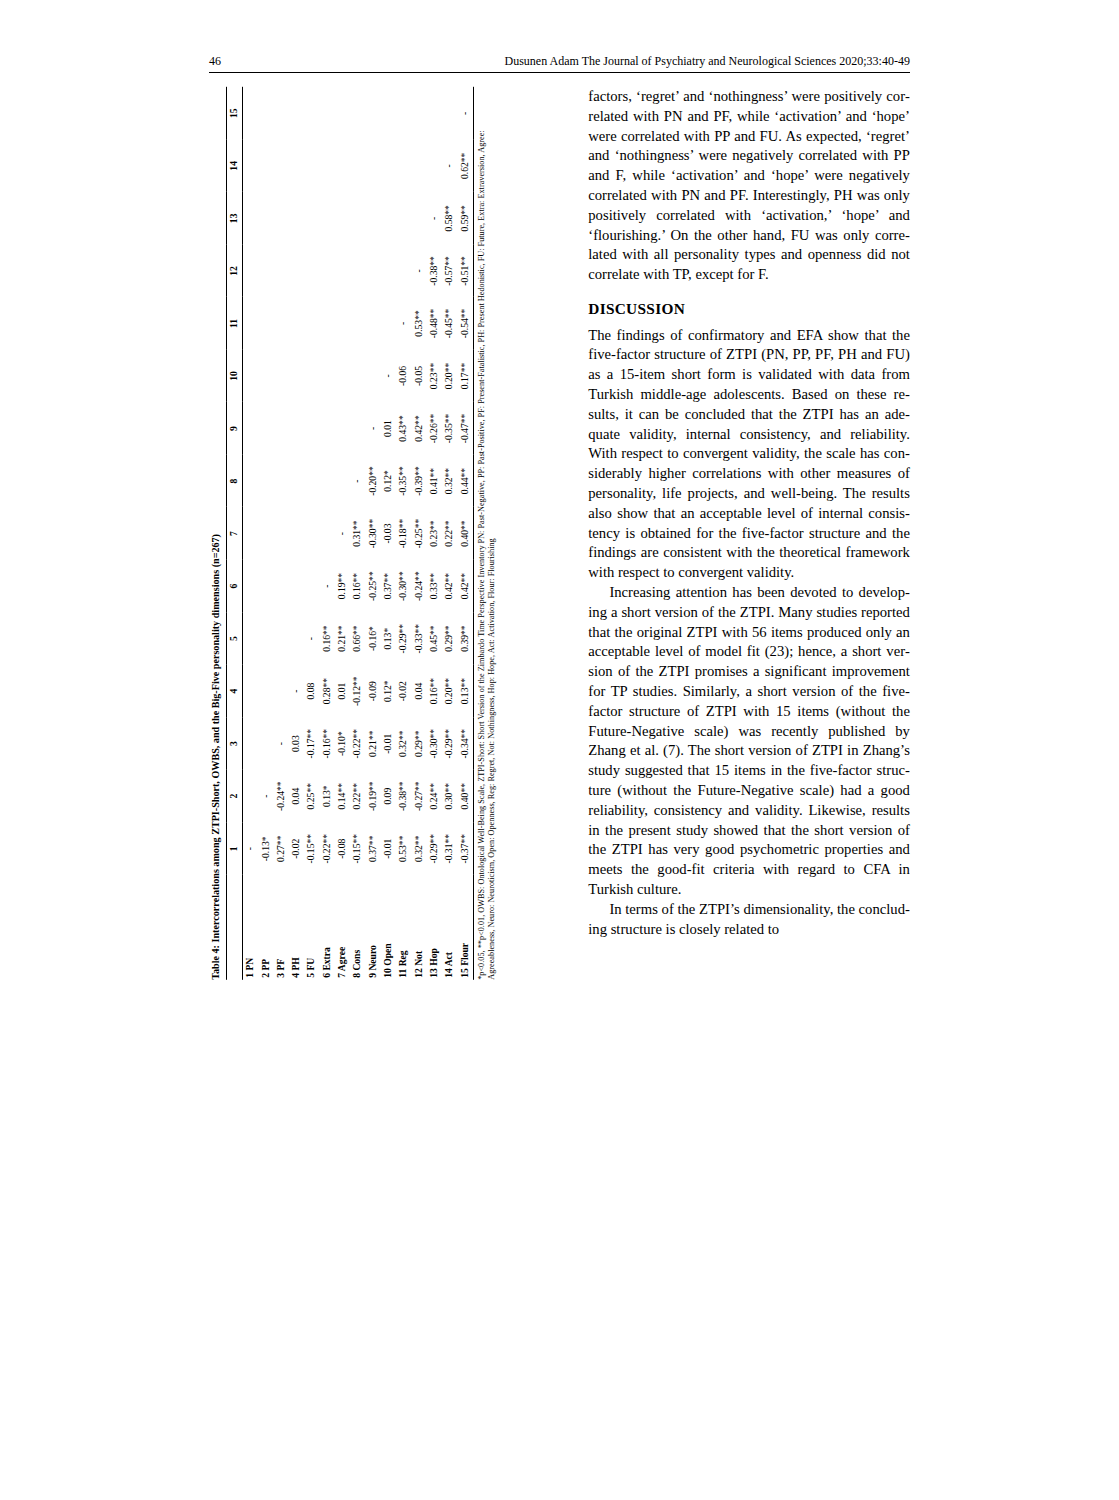46 Dusunen Adam The Journal of Psychiatry and Neurological Sciences 2020;33:40-49
Table 4: Intercorrelations among ZTPI-Short, OWBS, and the Big-Five personality dimensions (n=267)
| | 1 | 2 | 3 | 4 | 5 | 6 | 7 | 8 | 9 | 10 | 11 | 12 | 13 | 14 | 15 |
| --- | --- | --- | --- | --- | --- | --- | --- | --- | --- | --- | --- | --- | --- | --- | --- |
| 1 PN | - | | | | | | | | | | | | | | |
| 2 PP | -0.13* | - | | | | | | | | | | | | | |
| 3 PF | 0.27** | -0.24** | - | | | | | | | | | | | | |
| 4 PH | -0.02 | 0.04 | 0.03 | - | | | | | | | | | | | |
| 5 FU | -0.15** | 0.25** | -0.17** | 0.08 | - | | | | | | | | | | |
| 6 Extra | -0.22** | 0.13* | -0.16** | 0.28** | 0.16** | - | | | | | | | | | |
| 7 Agree | -0.08 | 0.14** | -0.10* | 0.01 | 0.21** | 0.19** | - | | | | | | | | |
| 8 Cons | -0.15** | 0.22** | -0.22** | -0.12** | 0.66** | 0.16** | 0.31** | - | | | | | | | |
| 9 Neuro | 0.37** | -0.19** | 0.21** | -0.09 | -0.16* | -0.25** | -0.30** | -0.20** | - | | | | | | |
| 10 Open | -0.01 | 0.09 | -0.01 | 0.12* | 0.13* | 0.37** | -0.03 | 0.12* | 0.01 | - | | | | | |
| 11 Reg | 0.53** | -0.38** | 0.32** | -0.02 | -0.29** | -0.30** | -0.18** | -0.35** | 0.43** | -0.06 | - | | | | |
| 12 Not | 0.32** | -0.27** | 0.29** | 0.04 | -0.33** | -0.24** | -0.25** | -0.39** | 0.42** | -0.05 | 0.53** | - | | | |
| 13 Hop | -0.29** | 0.24** | -0.30** | 0.16** | 0.45** | 0.33** | 0.23** | 0.41** | -0.26** | 0.23** | -0.48** | -0.38** | - | | |
| 14 Act | -0.31** | 0.30** | -0.29** | 0.20** | 0.29** | 0.42** | 0.22** | 0.32** | -0.35** | 0.20** | -0.45** | -0.57** | 0.58** | - | |
| 15 Flour | -0.37** | 0.40** | -0.34** | 0.13** | 0.39** | 0.42** | 0.40** | 0.44** | -0.47** | 0.17** | -0.54** | -0.51** | 0.59** | 0.62** | - |
*p<0.05, **p<0.01, OWBS: Ontological Well-Being Scale, ZTPI-Short: Short Version of the Zimbardo Time Perspective Inventory PN: Past-Negative, PP: Past-Positive, PF: Present-Fatalistic, PH: Present Hedonistic, FU: Future, Extra: Extraversion, Agree: Agreeableness, Neuro: Neuroticism, Open: Openness, Reg: Regret, Not: Nothingness, Hop: Hope, Act: Activation, Flour: Flourishing
factors, ‘regret’ and ‘nothingness’ were positively correlated with PN and PF, while ‘activation’ and ‘hope’ were correlated with PP and FU. As expected, ‘regret’ and ‘nothingness’ were negatively correlated with PP and F, while ‘activation’ and ‘hope’ were negatively correlated with PN and PF. Interestingly, PH was only positively correlated with ‘activation,’ ‘hope’ and ‘flourishing.’ On the other hand, FU was only correlated with all personality types and openness did not correlate with TP, except for F.
DISCUSSION
The findings of confirmatory and EFA show that the five-factor structure of ZTPI (PN, PP, PF, PH and FU) as a 15-item short form is validated with data from Turkish middle-age adolescents. Based on these results, it can be concluded that the ZTPI has an adequate validity, internal consistency, and reliability. With respect to convergent validity, the scale has considerably higher correlations with other measures of personality, life projects, and well-being. The results also show that an acceptable level of internal consistency is obtained for the five-factor structure and the findings are consistent with the theoretical framework with respect to convergent validity.
Increasing attention has been devoted to developing a short version of the ZTPI. Many studies reported that the original ZTPI with 56 items produced only an acceptable level of model fit (23); hence, a short version of the ZTPI promises a significant improvement for TP studies. Similarly, a short version of the five-factor structure of ZTPI with 15 items (without the Future-Negative scale) was recently published by Zhang et al. (7). The short version of ZTPI in Zhang’s study suggested that 15 items in the five-factor structure (without the Future-Negative scale) had a good reliability, consistency and validity. Likewise, results in the present study showed that the short version of the ZTPI has very good psychometric properties and meets the good-fit criteria with regard to CFA in Turkish culture.
In terms of the ZTPI’s dimensionality, the concluding structure is closely related to